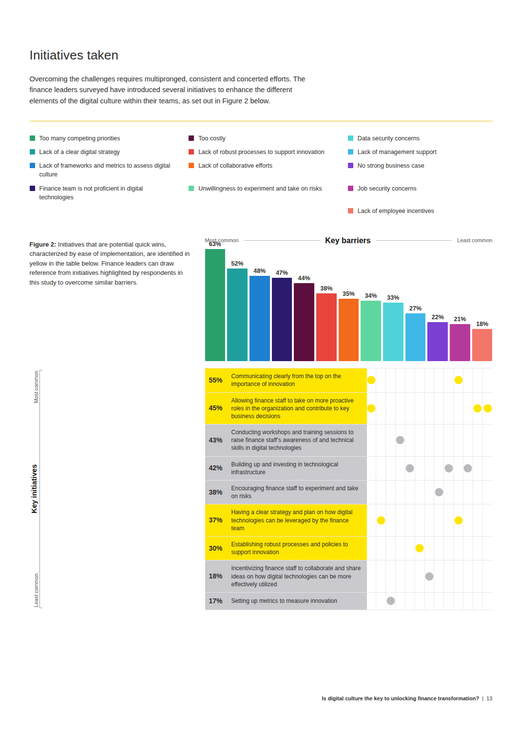Initiatives taken
Overcoming the challenges requires multipronged, consistent and concerted efforts. The finance leaders surveyed have introduced several initiatives to enhance the different elements of the digital culture within their teams, as set out in Figure 2 below.
Too many competing priorities
Too costly
Data security concerns
Lack of a clear digital strategy
Lack of robust processes to support innovation
Lack of management support
Lack of frameworks and metrics to assess digital culture
Lack of collaborative efforts
No strong business case
Finance team is not proficient in digital technologies
Unwillingness to experiment and take on risks
Job security concerns
Lack of employee incentives
Figure 2: Initiatives that are potential quick wins, characterized by ease of implementation, are identified in yellow in the table below. Finance leaders can draw reference from initiatives highlighted by respondents in this study to overcome similar barriers.
Most common Key barriers Least common
63%
52%
48%
47%
44%
38%
35%
34%
33%
27%
22%
21%
18%
Most common
Key initiatives
Least common
55% Communicating clearly from the top on the importance of innovation
45% Allowing finance staff to take on more proactive roles in the organization and contribute to key business decisions
43% Conducting workshops and training sessions to raise finance staff’s awareness of and technical skills in digital technologies
42% Building up and investing in technological infrastructure
38% Encouraging finance staff to experiment and take on risks
37% Having a clear strategy and plan on how digital technologies can be leveraged by the finance team
30% Establishing robust processes and policies to support innovation
18% Incentivizing finance staff to collaborate and share ideas on how digital technologies can be more effectively utilized
17% Setting up metrics to measure innovation
Is digital culture the key to unlocking finance transformation? | 13